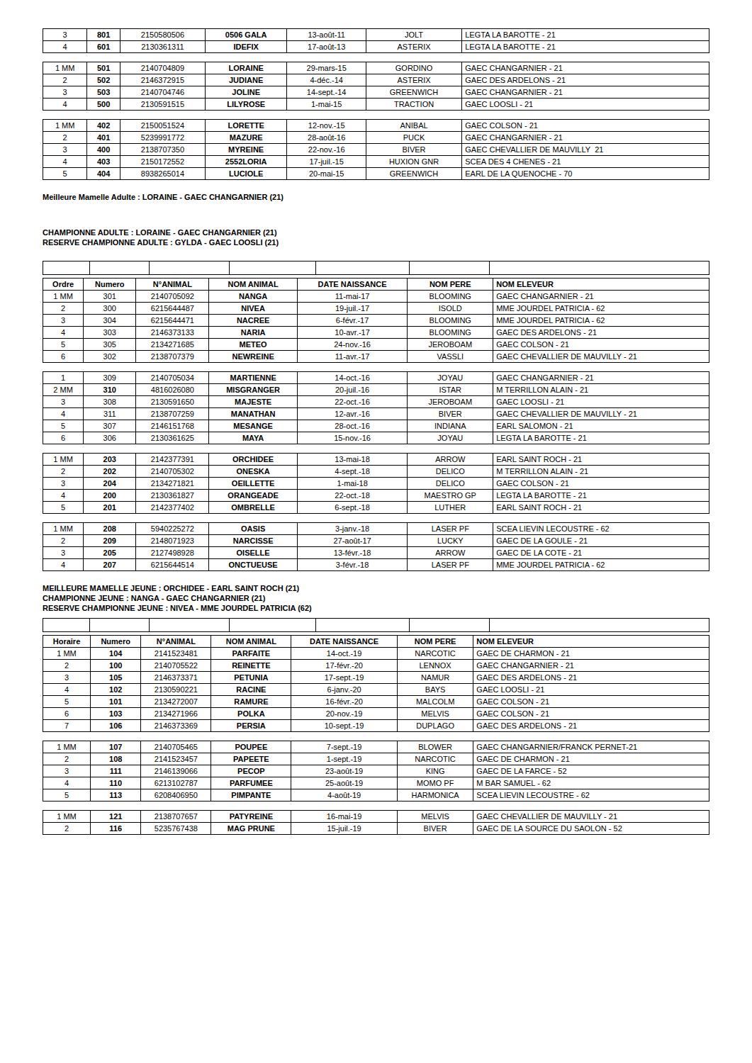| 3 | 801 | 2150580506 | 0506 GALA | 13-août-11 | JOLT | LEGTA LA BAROTTE - 21 |
| 4 | 601 | 2130361311 | IDEFIX | 17-août-13 | ASTERIX | LEGTA LA BAROTTE - 21 |
| 1 MM | 501 | 2140704809 | LORAINE | 29-mars-15 | GORDINO | GAEC CHANGARNIER - 21 |
| 2 | 502 | 2146372915 | JUDIANE | 4-déc.-14 | ASTERIX | GAEC DES ARDELONS - 21 |
| 3 | 503 | 2140704746 | JOLINE | 14-sept.-14 | GREENWICH | GAEC CHANGARNIER - 21 |
| 4 | 500 | 2130591515 | LILYROSE | 1-mai-15 | TRACTION | GAEC LOOSLI - 21 |
| 1 MM | 402 | 2150051524 | LORETTE | 12-nov.-15 | ANIBAL | GAEC COLSON - 21 |
| 2 | 401 | 5239991772 | MAZURE | 28-août-16 | PUCK | GAEC CHANGARNIER - 21 |
| 3 | 400 | 2138707350 | MYREINE | 22-nov.-16 | BIVER | GAEC CHEVALLIER DE MAUVILLY 21 |
| 4 | 403 | 2150172552 | 2552LORIA | 17-juil.-15 | HUXION GNR | SCEA DES 4 CHENES - 21 |
| 5 | 404 | 8938265014 | LUCIOLE | 20-mai-15 | GREENWICH | EARL DE LA QUENOCHE - 70 |
Meilleure Mamelle Adulte : LORAINE - GAEC CHANGARNIER (21)
CHAMPIONNE ADULTE : LORAINE - GAEC CHANGARNIER (21)
RESERVE CHAMPIONNE ADULTE : GYLDA - GAEC LOOSLI (21)
| Ordre | Numero | N°ANIMAL | NOM ANIMAL | DATE NAISSANCE | NOM PERE | NOM ELEVEUR |
| --- | --- | --- | --- | --- | --- | --- |
| 1 MM | 301 | 2140705092 | NANGA | 11-mai-17 | BLOOMING | GAEC CHANGARNIER - 21 |
| 2 | 300 | 6215644487 | NIVEA | 19-juil.-17 | ISOLD | MME JOURDEL PATRICIA - 62 |
| 3 | 304 | 6215644471 | NACREE | 6-févr.-17 | BLOOMING | MME JOURDEL PATRICIA - 62 |
| 4 | 303 | 2146373133 | NARIA | 10-avr.-17 | BLOOMING | GAEC DES ARDELONS - 21 |
| 5 | 305 | 2134271685 | METEO | 24-nov.-16 | JEROBOAM | GAEC COLSON - 21 |
| 6 | 302 | 2138707379 | NEWREINE | 11-avr.-17 | VASSLI | GAEC CHEVALLIER DE MAUVILLY - 21 |
| 1 | 309 | 2140705034 | MARTIENNE | 14-oct.-16 | JOYAU | GAEC CHANGARNIER - 21 |
| 2 MM | 310 | 4816026080 | MISGRANGER | 20-juil.-16 | ISTAR | M TERRILLON ALAIN - 21 |
| 3 | 308 | 2130591650 | MAJESTE | 22-oct.-16 | JEROBOAM | GAEC LOOSLI - 21 |
| 4 | 311 | 2138707259 | MANATHAN | 12-avr.-16 | BIVER | GAEC CHEVALLIER DE MAUVILLY - 21 |
| 5 | 307 | 2146151768 | MESANGE | 28-oct.-16 | INDIANA | EARL SALOMON - 21 |
| 6 | 306 | 2130361625 | MAYA | 15-nov.-16 | JOYAU | LEGTA LA BAROTTE - 21 |
| 1 MM | 203 | 2142377391 | ORCHIDEE | 13-mai-18 | ARROW | EARL SAINT ROCH - 21 |
| 2 | 202 | 2140705302 | ONESKA | 4-sept.-18 | DELICO | M TERRILLON ALAIN - 21 |
| 3 | 204 | 2134271821 | OEILLETTE | 1-mai-18 | DELICO | GAEC COLSON - 21 |
| 4 | 200 | 2130361827 | ORANGEADE | 22-oct.-18 | MAESTRO GP | LEGTA LA BAROTTE - 21 |
| 5 | 201 | 2142377402 | OMBRELLE | 6-sept.-18 | LUTHER | EARL SAINT ROCH - 21 |
| 1 MM | 208 | 5940225272 | OASIS | 3-janv.-18 | LASER PF | SCEA LIEVIN LECOUSTRE - 62 |
| 2 | 209 | 2148071923 | NARCISSE | 27-août-17 | LUCKY | GAEC DE LA GOULE - 21 |
| 3 | 205 | 2127498928 | OISELLE | 13-févr.-18 | ARROW | GAEC DE LA COTE - 21 |
| 4 | 207 | 6215644514 | ONCTUEUSE | 3-févr.-18 | LASER PF | MME JOURDEL PATRICIA - 62 |
MEILLEURE MAMELLE JEUNE : ORCHIDEE - EARL SAINT ROCH (21)
CHAMPIONNE JEUNE : NANGA - GAEC CHANGARNIER (21)
RESERVE CHAMPIONNE JEUNE : NIVEA - MME JOURDEL PATRICIA (62)
| Horaire | Numero | N°ANIMAL | NOM ANIMAL | DATE NAISSANCE | NOM PERE | NOM ELEVEUR |
| --- | --- | --- | --- | --- | --- | --- |
| 1 MM | 104 | 2141523481 | PARFAITE | 14-oct.-19 | NARCOTIC | GAEC DE CHARMON - 21 |
| 2 | 100 | 2140705522 | REINETTE | 17-févr.-20 | LENNOX | GAEC CHANGARNIER - 21 |
| 3 | 105 | 2146373371 | PETUNIA | 17-sept.-19 | NAMUR | GAEC DES ARDELONS - 21 |
| 4 | 102 | 2130590221 | RACINE | 6-janv.-20 | BAYS | GAEC LOOSLI - 21 |
| 5 | 101 | 2134272007 | RAMURE | 16-févr.-20 | MALCOLM | GAEC COLSON - 21 |
| 6 | 103 | 2134271966 | POLKA | 20-nov.-19 | MELVIS | GAEC COLSON - 21 |
| 7 | 106 | 2146373369 | PERSIA | 10-sept.-19 | DUPLAGO | GAEC DES ARDELONS - 21 |
| 1 MM | 107 | 2140705465 | POUPEE | 7-sept.-19 | BLOWER | GAEC CHANGARNIER/FRANCK PERNET-21 |
| 2 | 108 | 2141523457 | PAPEETE | 1-sept.-19 | NARCOTIC | GAEC DE CHARMON - 21 |
| 3 | 111 | 2146139066 | PECOP | 23-août-19 | KING | GAEC DE LA FARCE - 52 |
| 4 | 110 | 6213102787 | PARFUMEE | 25-août-19 | MOMO PF | M BAR SAMUEL - 62 |
| 5 | 113 | 6208406950 | PIMPANTE | 4-août-19 | HARMONICA | SCEA LIEVIN LECOUSTRE - 62 |
| 1 MM | 121 | 2138707657 | PATYREINE | 16-mai-19 | MELVIS | GAEC CHEVALLIER DE MAUVILLY - 21 |
| 2 | 116 | 5235767438 | MAG PRUNE | 15-juil.-19 | BIVER | GAEC DE LA SOURCE DU SAOLON - 52 |